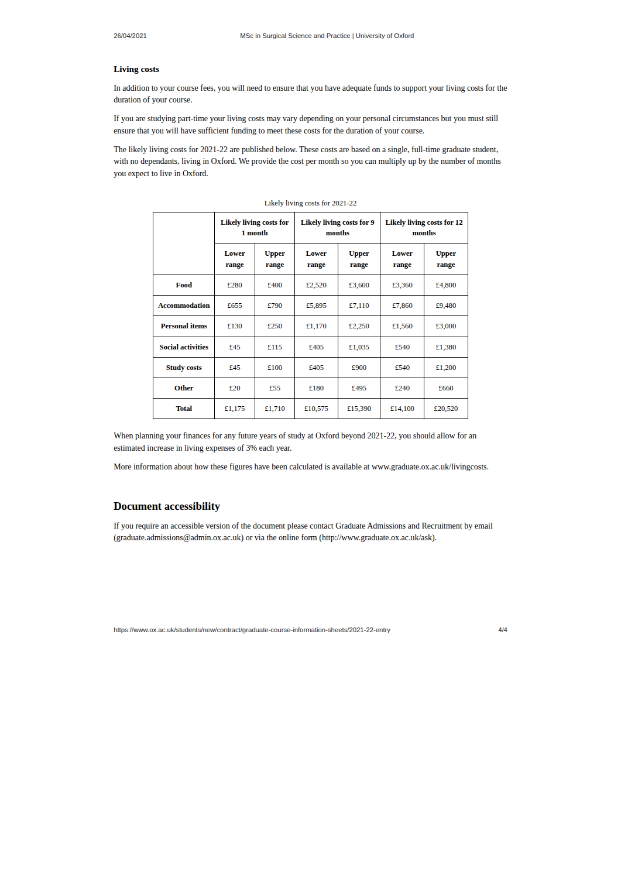26/04/2021 MSc in Surgical Science and Practice | University of Oxford
Living costs
In addition to your course fees, you will need to ensure that you have adequate funds to support your living costs for the duration of your course.
If you are studying part-time your living costs may vary depending on your personal circumstances but you must still ensure that you will have sufficient funding to meet these costs for the duration of your course.
The likely living costs for 2021-22 are published below. These costs are based on a single, full-time graduate student, with no dependants, living in Oxford. We provide the cost per month so you can multiply up by the number of months you expect to live in Oxford.
Likely living costs for 2021-22
| | Likely living costs for 1 month | Likely living costs for 9 months | Likely living costs for 12 months |
| --- | --- | --- | --- |
| Lower range | Upper range | Lower range | Upper range | Lower range | Upper range |
| Food | £280 | £400 | £2,520 | £3,600 | £3,360 | £4,800 |
| Accommodation | £655 | £790 | £5,895 | £7,110 | £7,860 | £9,480 |
| Personal items | £130 | £250 | £1,170 | £2,250 | £1,560 | £3,000 |
| Social activities | £45 | £115 | £405 | £1,035 | £540 | £1,380 |
| Study costs | £45 | £100 | £405 | £900 | £540 | £1,200 |
| Other | £20 | £55 | £180 | £495 | £240 | £660 |
| Total | £1,175 | £1,710 | £10,575 | £15,390 | £14,100 | £20,520 |
When planning your finances for any future years of study at Oxford beyond 2021-22, you should allow for an estimated increase in living expenses of 3% each year.
More information about how these figures have been calculated is available at www.graduate.ox.ac.uk/livingcosts.
Document accessibility
If you require an accessible version of the document please contact Graduate Admissions and Recruitment by email (graduate.admissions@admin.ox.ac.uk) or via the online form (http://www.graduate.ox.ac.uk/ask).
https://www.ox.ac.uk/students/new/contract/graduate-course-information-sheets/2021-22-entry 4/4